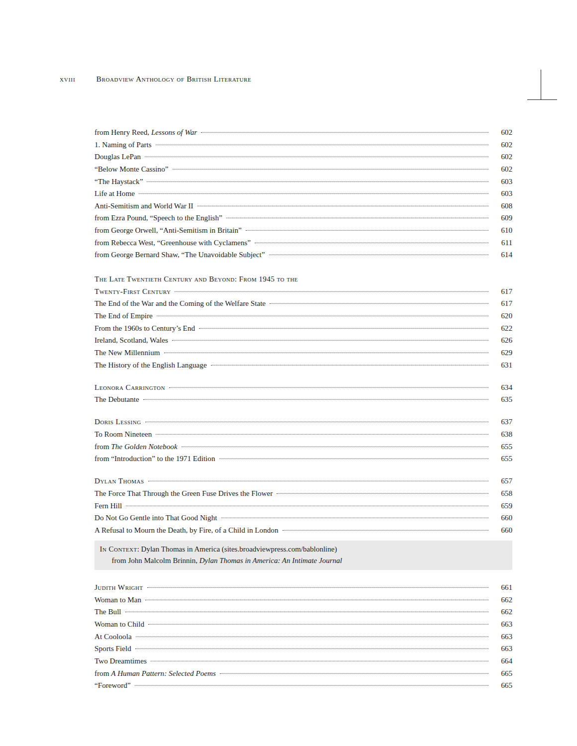xviii Broadview Anthology of British Literature
from Henry Reed, Lessons of War 602
1. Naming of Parts 602
Douglas LePan 602
“Below Monte Cassino” 602
“The Haystack” 603
Life at Home 603
Anti-Semitism and World War II 608
from Ezra Pound, “Speech to the English” 609
from George Orwell, “Anti-Semitism in Britain” 610
from Rebecca West, “Greenhouse with Cyclamens” 611
from George Bernard Shaw, “The Unavoidable Subject” 614
The Late Twentieth Century and Beyond: From 1945 to the
Twenty-First Century 617
The End of the War and the Coming of the Welfare State 617
The End of Empire 620
From the 1960s to Century’s End 622
Ireland, Scotland, Wales 626
The New Millennium 629
The History of the English Language 631
Leonora Carrington 634
The Debutante 635
Doris Lessing 637
To Room Nineteen 638
from The Golden Notebook 655
from “Introduction” to the 1971 Edition 655
Dylan Thomas 657
The Force That Through the Green Fuse Drives the Flower 658
Fern Hill 659
Do Not Go Gentle into That Good Night 660
A Refusal to Mourn the Death, by Fire, of a Child in London 660
In Context: Dylan Thomas in America (sites.broadviewpress.com/bablonline) from John Malcolm Brinnin, Dylan Thomas in America: An Intimate Journal
Judith Wright 661
Woman to Man 662
The Bull 662
Woman to Child 663
At Cooloola 663
Sports Field 663
Two Dreamtimes 664
from A Human Pattern: Selected Poems 665
“Foreword” 665